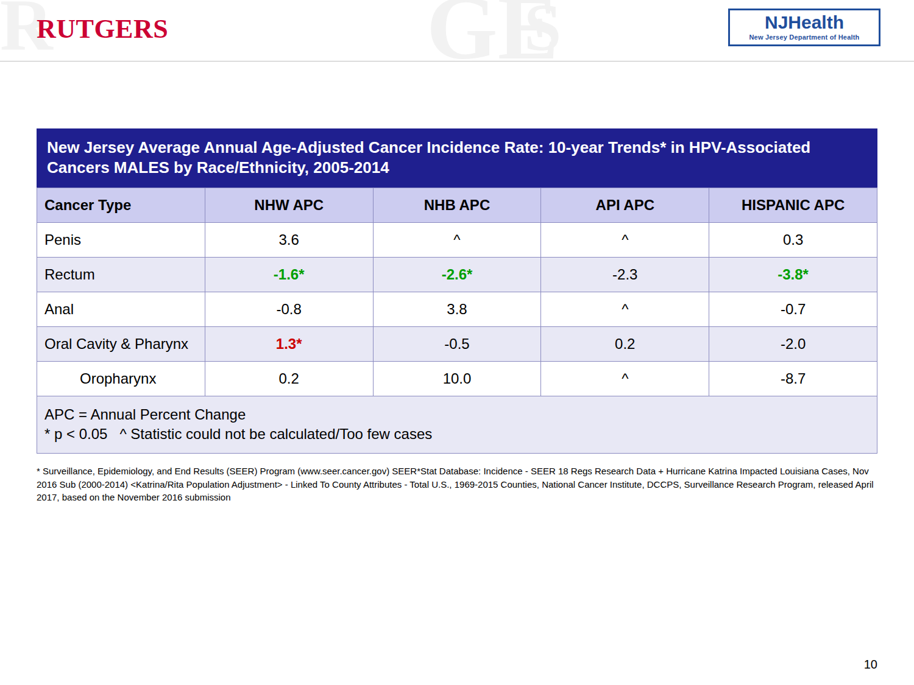R GE S
RUTGERS
NJ Health
New Jersey Department of Health
New Jersey Average Annual Age-Adjusted Cancer Incidence Rate: 10-year Trends* in HPV-Associated Cancers MALES by Race/Ethnicity, 2005-2014
| Cancer Type | NHW APC | NHB APC | API APC | HISPANIC APC |
| --- | --- | --- | --- | --- |
| Penis | 3.6 | ^ | ^ | 0.3 |
| Rectum | -1.6* | -2.6* | -2.3 | -3.8* |
| Anal | -0.8 | 3.8 | ^ | -0.7 |
| Oral Cavity & Pharynx | 1.3* | -0.5 | 0.2 | -2.0 |
| Oropharynx | 0.2 | 10.0 | ^ | -8.7 |
| APC = Annual Percent Change * p < 0.05 ^ Statistic could not be calculated/Too few cases |
* Surveillance, Epidemiology, and End Results (SEER) Program (www.seer.cancer.gov) SEER*Stat Database: Incidence - SEER 18 Regs Research Data + Hurricane Katrina Impacted Louisiana Cases, Nov 2016 Sub (2000-2014) <Katrina/Rita Population Adjustment> - Linked To County Attributes - Total U.S., 1969-2015 Counties, National Cancer Institute, DCCPS, Surveillance Research Program, released April 2017, based on the November 2016 submission
10